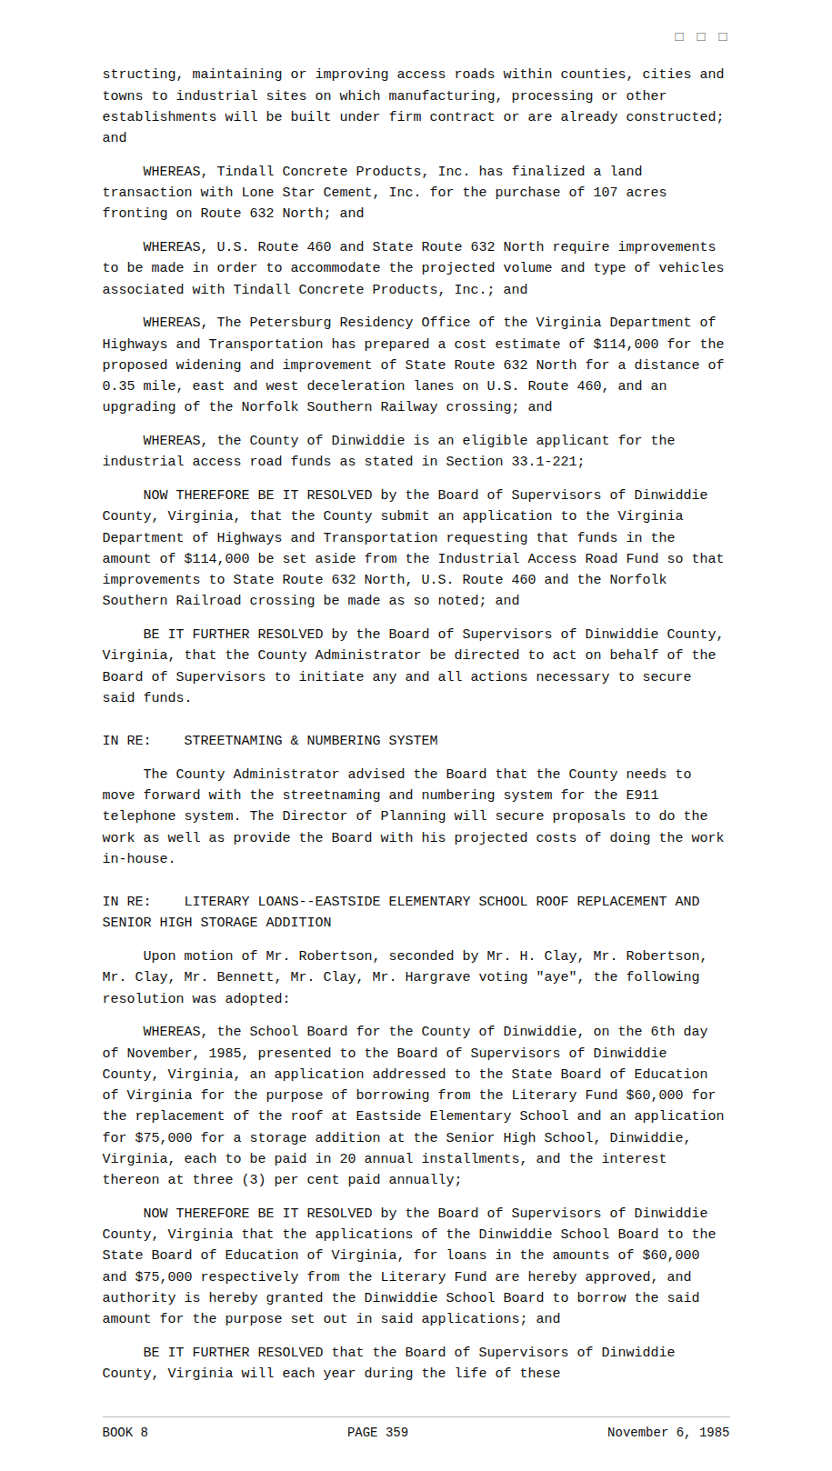□ □ □
structing, maintaining or improving access roads within counties, cities and towns to industrial sites on which manufacturing, processing or other establishments will be built under firm contract or are already constructed; and
WHEREAS, Tindall Concrete Products, Inc. has finalized a land transaction with Lone Star Cement, Inc. for the purchase of 107 acres fronting on Route 632 North; and
WHEREAS, U.S. Route 460 and State Route 632 North require improvements to be made in order to accommodate the projected volume and type of vehicles associated with Tindall Concrete Products, Inc.; and
WHEREAS, The Petersburg Residency Office of the Virginia Department of Highways and Transportation has prepared a cost estimate of $114,000 for the proposed widening and improvement of State Route 632 North for a distance of 0.35 mile, east and west deceleration lanes on U.S. Route 460, and an upgrading of the Norfolk Southern Railway crossing; and
WHEREAS, the County of Dinwiddie is an eligible applicant for the industrial access road funds as stated in Section 33.1-221;
NOW THEREFORE BE IT RESOLVED by the Board of Supervisors of Dinwiddie County, Virginia, that the County submit an application to the Virginia Department of Highways and Transportation requesting that funds in the amount of $114,000 be set aside from the Industrial Access Road Fund so that improvements to State Route 632 North, U.S. Route 460 and the Norfolk Southern Railroad crossing be made as so noted; and
BE IT FURTHER RESOLVED by the Board of Supervisors of Dinwiddie County, Virginia, that the County Administrator be directed to act on behalf of the Board of Supervisors to initiate any and all actions necessary to secure said funds.
IN RE: STREETNAMING & NUMBERING SYSTEM
The County Administrator advised the Board that the County needs to move forward with the streetnaming and numbering system for the E911 telephone system. The Director of Planning will secure proposals to do the work as well as provide the Board with his projected costs of doing the work in-house.
IN RE: LITERARY LOANS--EASTSIDE ELEMENTARY SCHOOL ROOF REPLACEMENT AND SENIOR HIGH STORAGE ADDITION
Upon motion of Mr. Robertson, seconded by Mr. H. Clay, Mr. Robertson, Mr. Clay, Mr. Bennett, Mr. Clay, Mr. Hargrave voting "aye", the following resolution was adopted:
WHEREAS, the School Board for the County of Dinwiddie, on the 6th day of November, 1985, presented to the Board of Supervisors of Dinwiddie County, Virginia, an application addressed to the State Board of Education of Virginia for the purpose of borrowing from the Literary Fund $60,000 for the replacement of the roof at Eastside Elementary School and an application for $75,000 for a storage addition at the Senior High School, Dinwiddie, Virginia, each to be paid in 20 annual installments, and the interest thereon at three (3) per cent paid annually;
NOW THEREFORE BE IT RESOLVED by the Board of Supervisors of Dinwiddie County, Virginia that the applications of the Dinwiddie School Board to the State Board of Education of Virginia, for loans in the amounts of $60,000 and $75,000 respectively from the Literary Fund are hereby approved, and authority is hereby granted the Dinwiddie School Board to borrow the said amount for the purpose set out in said applications; and
BE IT FURTHER RESOLVED that the Board of Supervisors of Dinwiddie County, Virginia will each year during the life of these
BOOK 8 PAGE 359 November 6, 1985